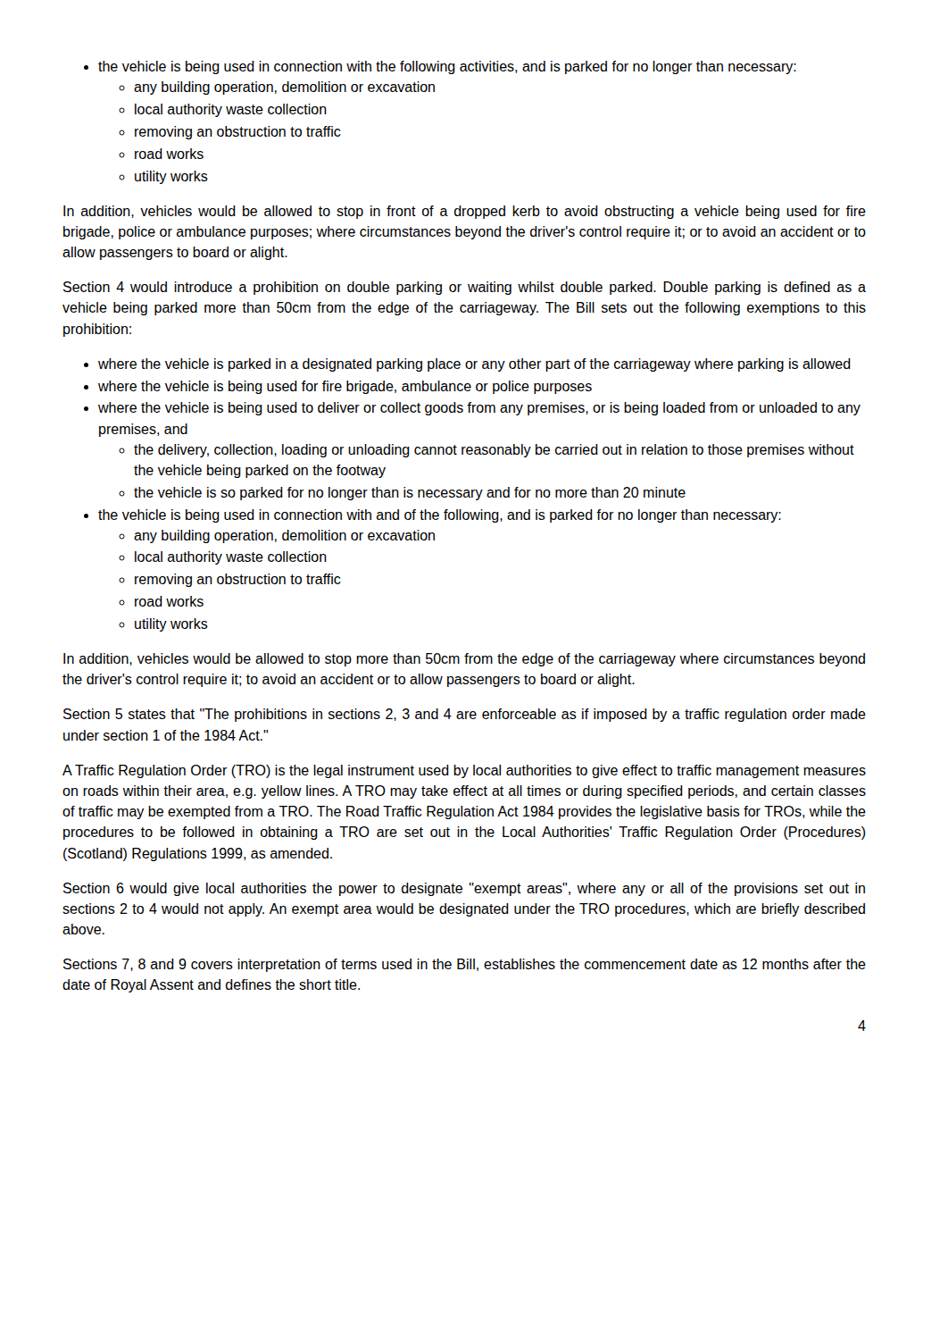the vehicle is being used in connection with the following activities, and is parked for no longer than necessary:
any building operation, demolition or excavation
local authority waste collection
removing an obstruction to traffic
road works
utility works
In addition, vehicles would be allowed to stop in front of a dropped kerb to avoid obstructing a vehicle being used for fire brigade, police or ambulance purposes; where circumstances beyond the driver's control require it; or to avoid an accident or to allow passengers to board or alight.
Section 4 would introduce a prohibition on double parking or waiting whilst double parked. Double parking is defined as a vehicle being parked more than 50cm from the edge of the carriageway. The Bill sets out the following exemptions to this prohibition:
where the vehicle is parked in a designated parking place or any other part of the carriageway where parking is allowed
where the vehicle is being used for fire brigade, ambulance or police purposes
where the vehicle is being used to deliver or collect goods from any premises, or is being loaded from or unloaded to any premises, and
the delivery, collection, loading or unloading cannot reasonably be carried out in relation to those premises without the vehicle being parked on the footway
the vehicle is so parked for no longer than is necessary and for no more than 20 minute
the vehicle is being used in connection with and of the following, and is parked for no longer than necessary:
any building operation, demolition or excavation
local authority waste collection
removing an obstruction to traffic
road works
utility works
In addition, vehicles would be allowed to stop more than 50cm from the edge of the carriageway where circumstances beyond the driver's control require it; to avoid an accident or to allow passengers to board or alight.
Section 5 states that "The prohibitions in sections 2, 3 and 4 are enforceable as if imposed by a traffic regulation order made under section 1 of the 1984 Act."
A Traffic Regulation Order (TRO) is the legal instrument used by local authorities to give effect to traffic management measures on roads within their area, e.g. yellow lines. A TRO may take effect at all times or during specified periods, and certain classes of traffic may be exempted from a TRO. The Road Traffic Regulation Act 1984 provides the legislative basis for TROs, while the procedures to be followed in obtaining a TRO are set out in the Local Authorities' Traffic Regulation Order (Procedures) (Scotland) Regulations 1999, as amended.
Section 6 would give local authorities the power to designate "exempt areas", where any or all of the provisions set out in sections 2 to 4 would not apply. An exempt area would be designated under the TRO procedures, which are briefly described above.
Sections 7, 8 and 9 covers interpretation of terms used in the Bill, establishes the commencement date as 12 months after the date of Royal Assent and defines the short title.
4